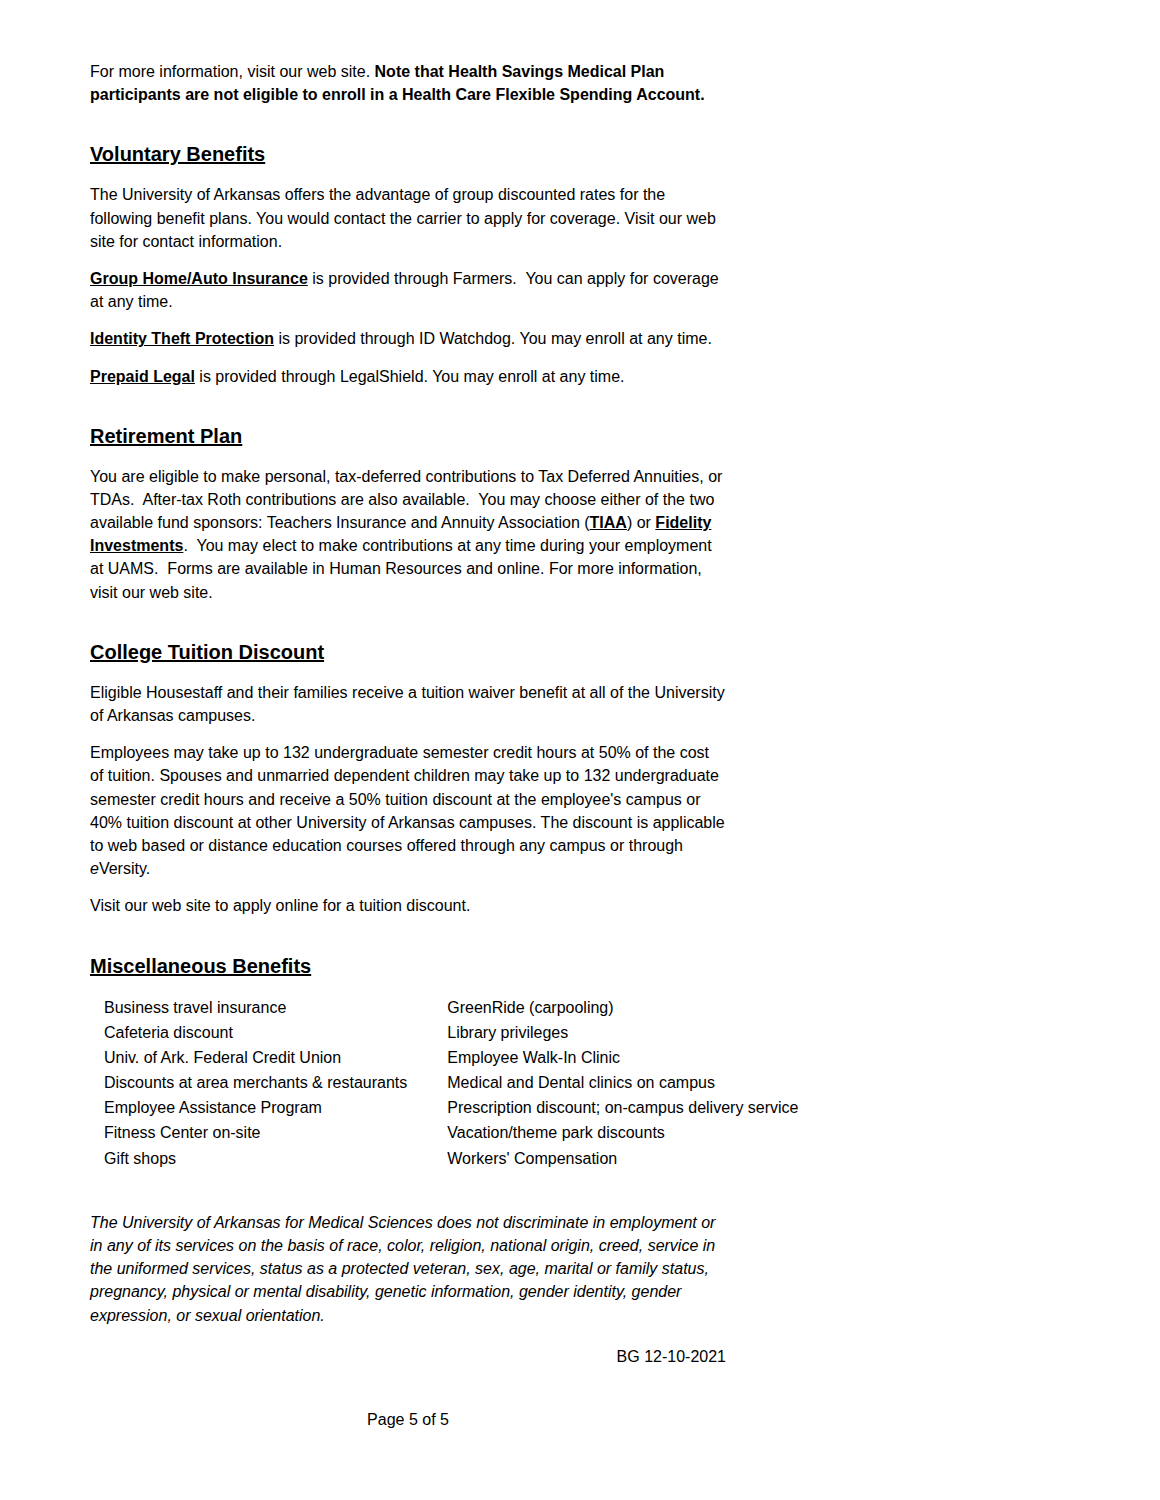For more information, visit our web site. Note that Health Savings Medical Plan participants are not eligible to enroll in a Health Care Flexible Spending Account.
Voluntary Benefits
The University of Arkansas offers the advantage of group discounted rates for the following benefit plans. You would contact the carrier to apply for coverage. Visit our web site for contact information.
Group Home/Auto Insurance is provided through Farmers. You can apply for coverage at any time.
Identity Theft Protection is provided through ID Watchdog. You may enroll at any time.
Prepaid Legal is provided through LegalShield. You may enroll at any time.
Retirement Plan
You are eligible to make personal, tax-deferred contributions to Tax Deferred Annuities, or TDAs. After-tax Roth contributions are also available. You may choose either of the two available fund sponsors: Teachers Insurance and Annuity Association (TIAA) or Fidelity Investments. You may elect to make contributions at any time during your employment at UAMS. Forms are available in Human Resources and online. For more information, visit our web site.
College Tuition Discount
Eligible Housestaff and their families receive a tuition waiver benefit at all of the University of Arkansas campuses.
Employees may take up to 132 undergraduate semester credit hours at 50% of the cost of tuition. Spouses and unmarried dependent children may take up to 132 undergraduate semester credit hours and receive a 50% tuition discount at the employee's campus or 40% tuition discount at other University of Arkansas campuses. The discount is applicable to web based or distance education courses offered through any campus or through e Versity.
Visit our web site to apply online for a tuition discount.
Miscellaneous Benefits
| Business travel insurance | GreenRide (carpooling) |
| Cafeteria discount | Library privileges |
| Univ. of Ark. Federal Credit Union | Employee Walk-In Clinic |
| Discounts at area merchants & restaurants | Medical and Dental clinics on campus |
| Employee Assistance Program | Prescription discount; on-campus delivery service |
| Fitness Center on-site | Vacation/theme park discounts |
| Gift shops | Workers' Compensation |
The University of Arkansas for Medical Sciences does not discriminate in employment or in any of its services on the basis of race, color, religion, national origin, creed, service in the uniformed services, status as a protected veteran, sex, age, marital or family status, pregnancy, physical or mental disability, genetic information, gender identity, gender expression, or sexual orientation.
BG 12-10-2021
Page 5 of 5